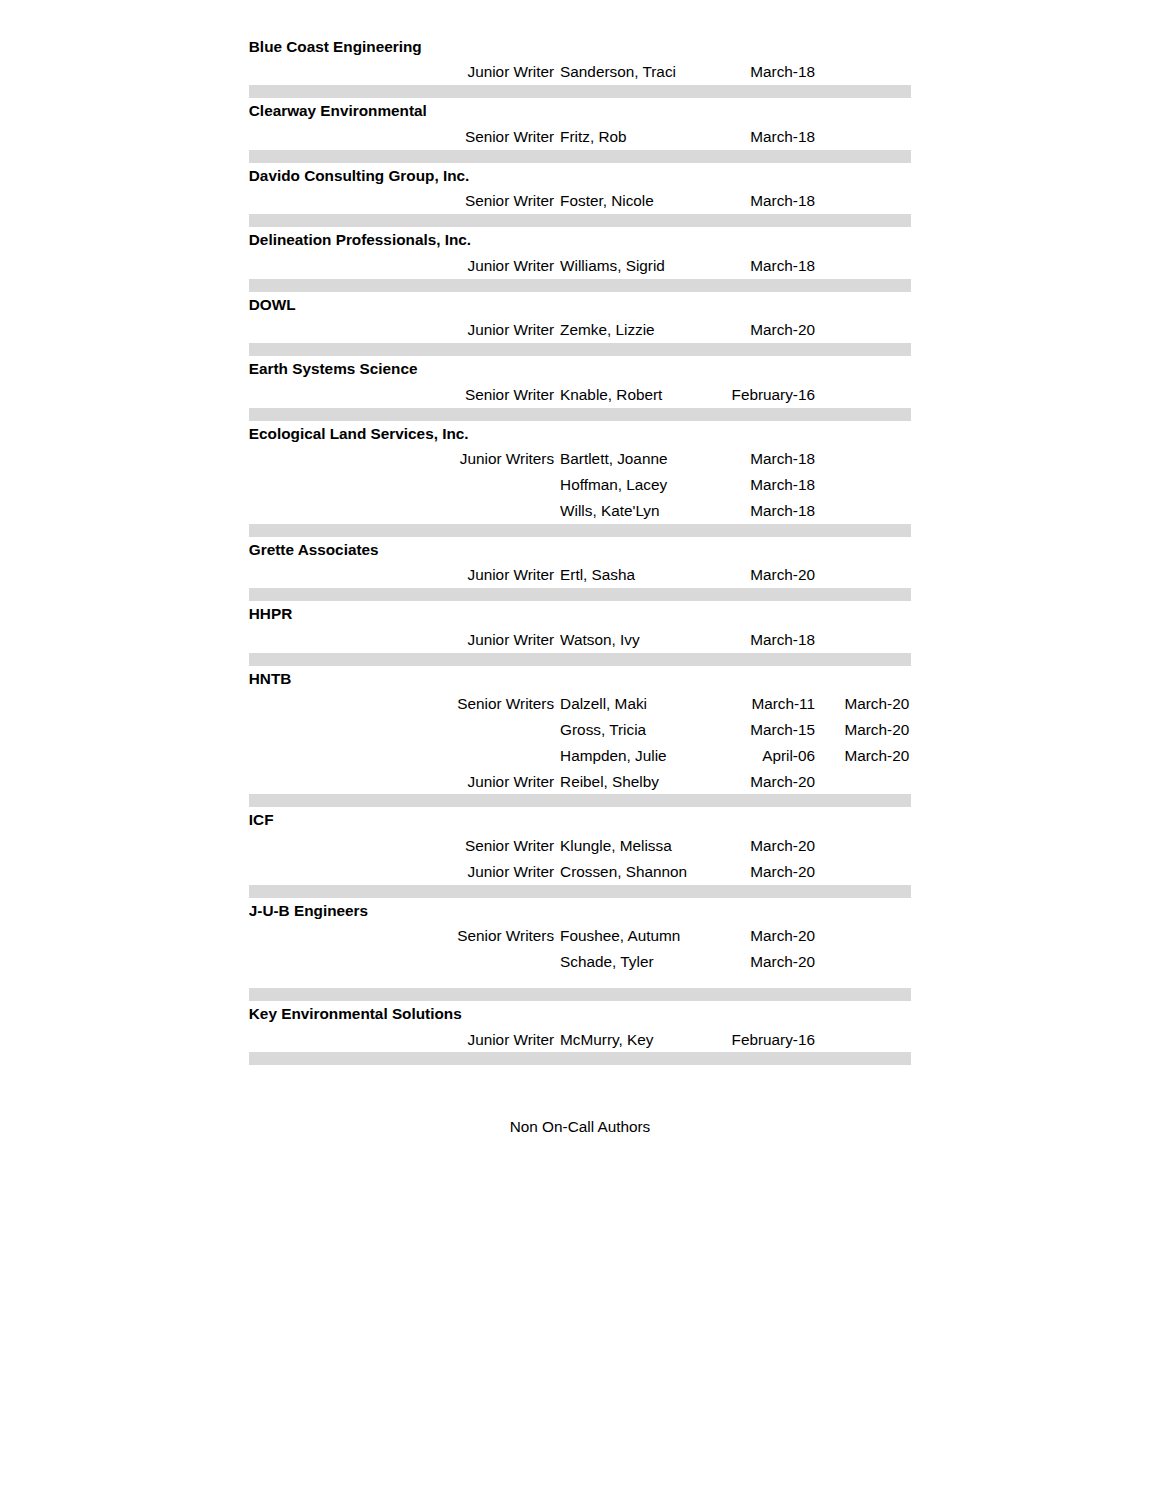| Blue Coast Engineering |
| | Junior Writer | Sanderson, Traci | March-18 | |
| Clearway Environmental |
| | Senior Writer | Fritz, Rob | March-18 | |
| Davido Consulting Group, Inc. |
| | Senior Writer | Foster, Nicole | March-18 | |
| Delineation Professionals, Inc. |
| | Junior Writer | Williams, Sigrid | March-18 | |
| DOWL |
| | Junior Writer | Zemke, Lizzie | March-20 | |
| Earth Systems Science |
| | Senior Writer | Knable, Robert | February-16 | |
| Ecological Land Services, Inc. |
| | Junior Writers | Bartlett, Joanne | March-18 | |
| | | Hoffman, Lacey | March-18 | |
| | | Wills, Kate'Lyn | March-18 | |
| Grette Associates |
| | Junior Writer | Ertl, Sasha | March-20 | |
| HHPR |
| | Junior Writer | Watson, Ivy | March-18 | |
| HNTB |
| | Senior Writers | Dalzell, Maki | March-11 | March-20 |
| | | Gross, Tricia | March-15 | March-20 |
| | | Hampden, Julie | April-06 | March-20 |
| | Junior Writer | Reibel, Shelby | March-20 | |
| ICF |
| | Senior Writer | Klungle, Melissa | March-20 | |
| | Junior Writer | Crossen, Shannon | March-20 | |
| J-U-B Engineers |
| | Senior Writers | Foushee, Autumn | March-20 | |
| | | Schade, Tyler | March-20 | |
| Key Environmental Solutions |
| | Junior Writer | McMurry, Key | February-16 | |
Non On-Call Authors